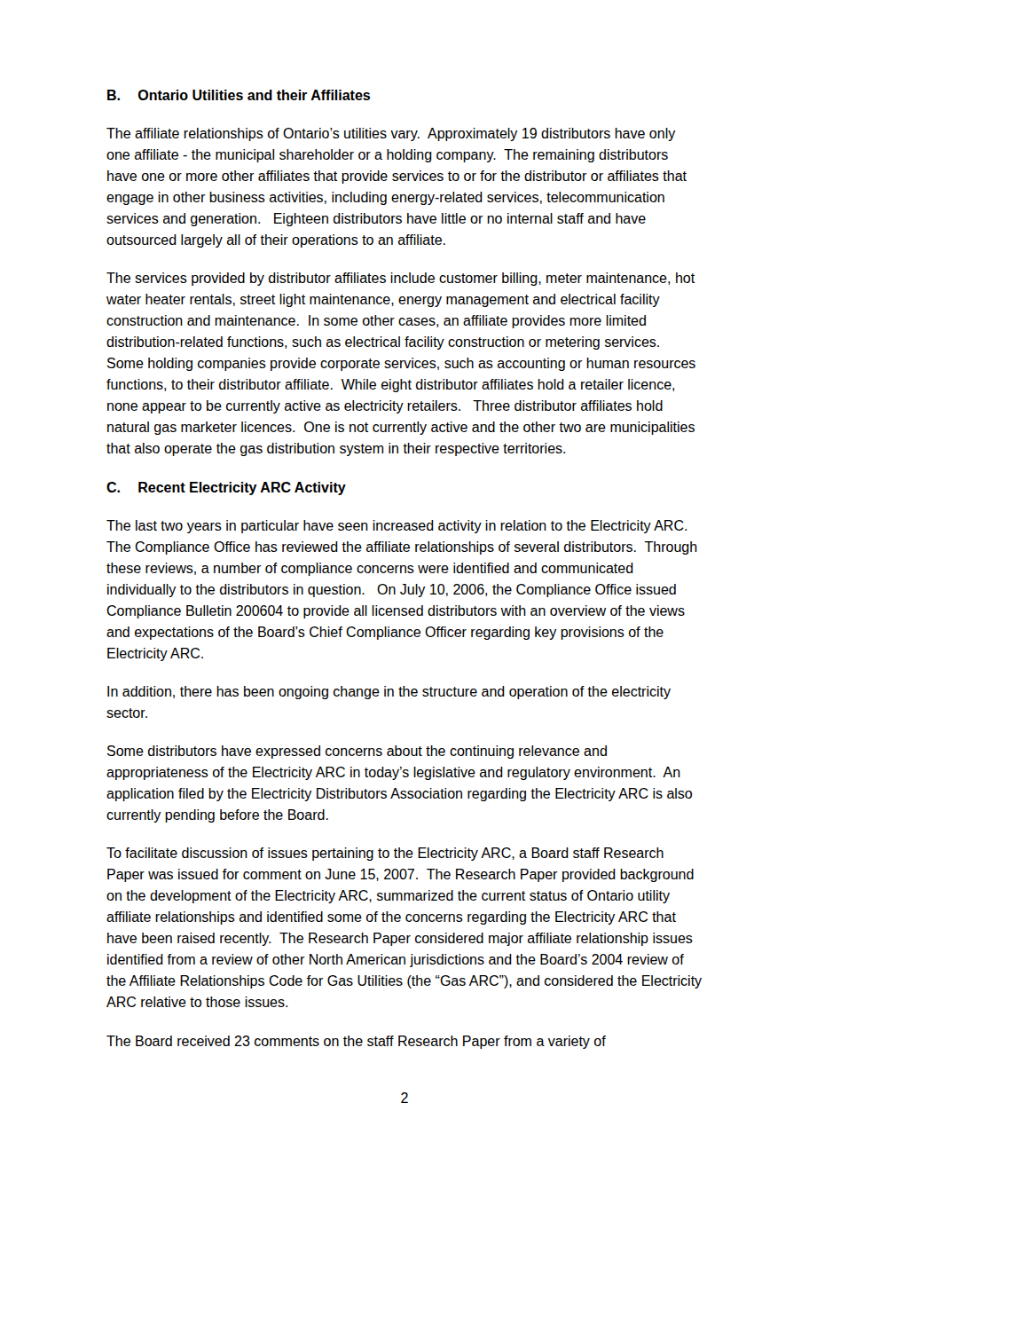B. Ontario Utilities and their Affiliates
The affiliate relationships of Ontario’s utilities vary. Approximately 19 distributors have only one affiliate - the municipal shareholder or a holding company. The remaining distributors have one or more other affiliates that provide services to or for the distributor or affiliates that engage in other business activities, including energy-related services, telecommunication services and generation. Eighteen distributors have little or no internal staff and have outsourced largely all of their operations to an affiliate.
The services provided by distributor affiliates include customer billing, meter maintenance, hot water heater rentals, street light maintenance, energy management and electrical facility construction and maintenance. In some other cases, an affiliate provides more limited distribution-related functions, such as electrical facility construction or metering services. Some holding companies provide corporate services, such as accounting or human resources functions, to their distributor affiliate. While eight distributor affiliates hold a retailer licence, none appear to be currently active as electricity retailers. Three distributor affiliates hold natural gas marketer licences. One is not currently active and the other two are municipalities that also operate the gas distribution system in their respective territories.
C. Recent Electricity ARC Activity
The last two years in particular have seen increased activity in relation to the Electricity ARC. The Compliance Office has reviewed the affiliate relationships of several distributors. Through these reviews, a number of compliance concerns were identified and communicated individually to the distributors in question. On July 10, 2006, the Compliance Office issued Compliance Bulletin 200604 to provide all licensed distributors with an overview of the views and expectations of the Board’s Chief Compliance Officer regarding key provisions of the Electricity ARC.
In addition, there has been ongoing change in the structure and operation of the electricity sector.
Some distributors have expressed concerns about the continuing relevance and appropriateness of the Electricity ARC in today’s legislative and regulatory environment. An application filed by the Electricity Distributors Association regarding the Electricity ARC is also currently pending before the Board.
To facilitate discussion of issues pertaining to the Electricity ARC, a Board staff Research Paper was issued for comment on June 15, 2007. The Research Paper provided background on the development of the Electricity ARC, summarized the current status of Ontario utility affiliate relationships and identified some of the concerns regarding the Electricity ARC that have been raised recently. The Research Paper considered major affiliate relationship issues identified from a review of other North American jurisdictions and the Board’s 2004 review of the Affiliate Relationships Code for Gas Utilities (the “Gas ARC”), and considered the Electricity ARC relative to those issues.
The Board received 23 comments on the staff Research Paper from a variety of
2